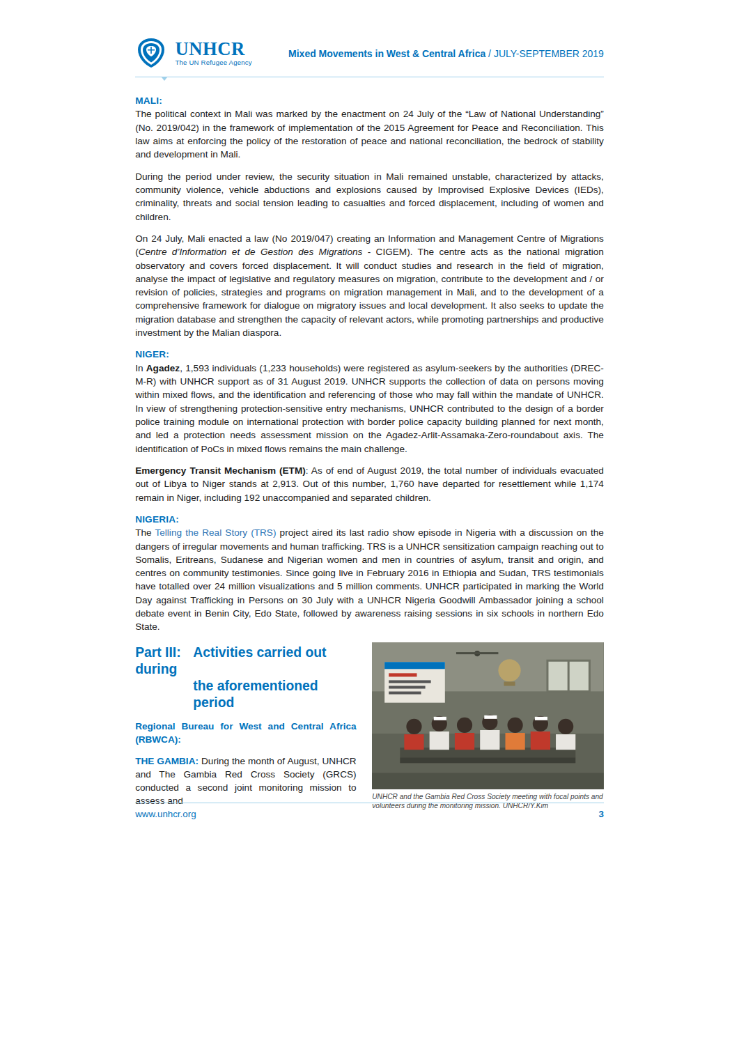UNHCR
The UN Refugee Agency
Mixed Movements in West & Central Africa / JULY-SEPTEMBER 2019
MALI:
The political context in Mali was marked by the enactment on 24 July of the “Law of National Understanding” (No. 2019/042) in the framework of implementation of the 2015 Agreement for Peace and Reconciliation. This law aims at enforcing the policy of the restoration of peace and national reconciliation, the bedrock of stability and development in Mali.
During the period under review, the security situation in Mali remained unstable, characterized by attacks, community violence, vehicle abductions and explosions caused by Improvised Explosive Devices (IEDs), criminality, threats and social tension leading to casualties and forced displacement, including of women and children.
On 24 July, Mali enacted a law (No 2019/047) creating an Information and Management Centre of Migrations (Centre d’Information et de Gestion des Migrations - CIGEM). The centre acts as the national migration observatory and covers forced displacement. It will conduct studies and research in the field of migration, analyse the impact of legislative and regulatory measures on migration, contribute to the development and / or revision of policies, strategies and programs on migration management in Mali, and to the development of a comprehensive framework for dialogue on migratory issues and local development. It also seeks to update the migration database and strengthen the capacity of relevant actors, while promoting partnerships and productive investment by the Malian diaspora.
NIGER:
In Agadez, 1,593 individuals (1,233 households) were registered as asylum-seekers by the authorities (DREC-M-R) with UNHCR support as of 31 August 2019. UNHCR supports the collection of data on persons moving within mixed flows, and the identification and referencing of those who may fall within the mandate of UNHCR. In view of strengthening protection-sensitive entry mechanisms, UNHCR contributed to the design of a border police training module on international protection with border police capacity building planned for next month, and led a protection needs assessment mission on the Agadez-Arlit-Assamaka-Zero-roundabout axis. The identification of PoCs in mixed flows remains the main challenge.
Emergency Transit Mechanism (ETM): As of end of August 2019, the total number of individuals evacuated out of Libya to Niger stands at 2,913. Out of this number, 1,760 have departed for resettlement while 1,174 remain in Niger, including 192 unaccompanied and separated children.
NIGERIA:
The Telling the Real Story (TRS) project aired its last radio show episode in Nigeria with a discussion on the dangers of irregular movements and human trafficking. TRS is a UNHCR sensitization campaign reaching out to Somalis, Eritreans, Sudanese and Nigerian women and men in countries of asylum, transit and origin, and centres on community testimonies. Since going live in February 2016 in Ethiopia and Sudan, TRS testimonials have totalled over 24 million visualizations and 5 million comments. UNHCR participated in marking the World Day against Trafficking in Persons on 30 July with a UNHCR Nigeria Goodwill Ambassador joining a school debate event in Benin City, Edo State, followed by awareness raising sessions in six schools in northern Edo State.
UNHCR and the Gambia Red Cross Society meeting with focal points and volunteers during the monitoring mission. UNHCR/Y.Kim
Part III: Activities carried out during the aforementioned period
Regional Bureau for West and Central Africa (RBWCA):
THE GAMBIA: During the month of August, UNHCR and The Gambia Red Cross Society (GRCS) conducted a second joint monitoring mission to assess and
www.unhcr.org 3